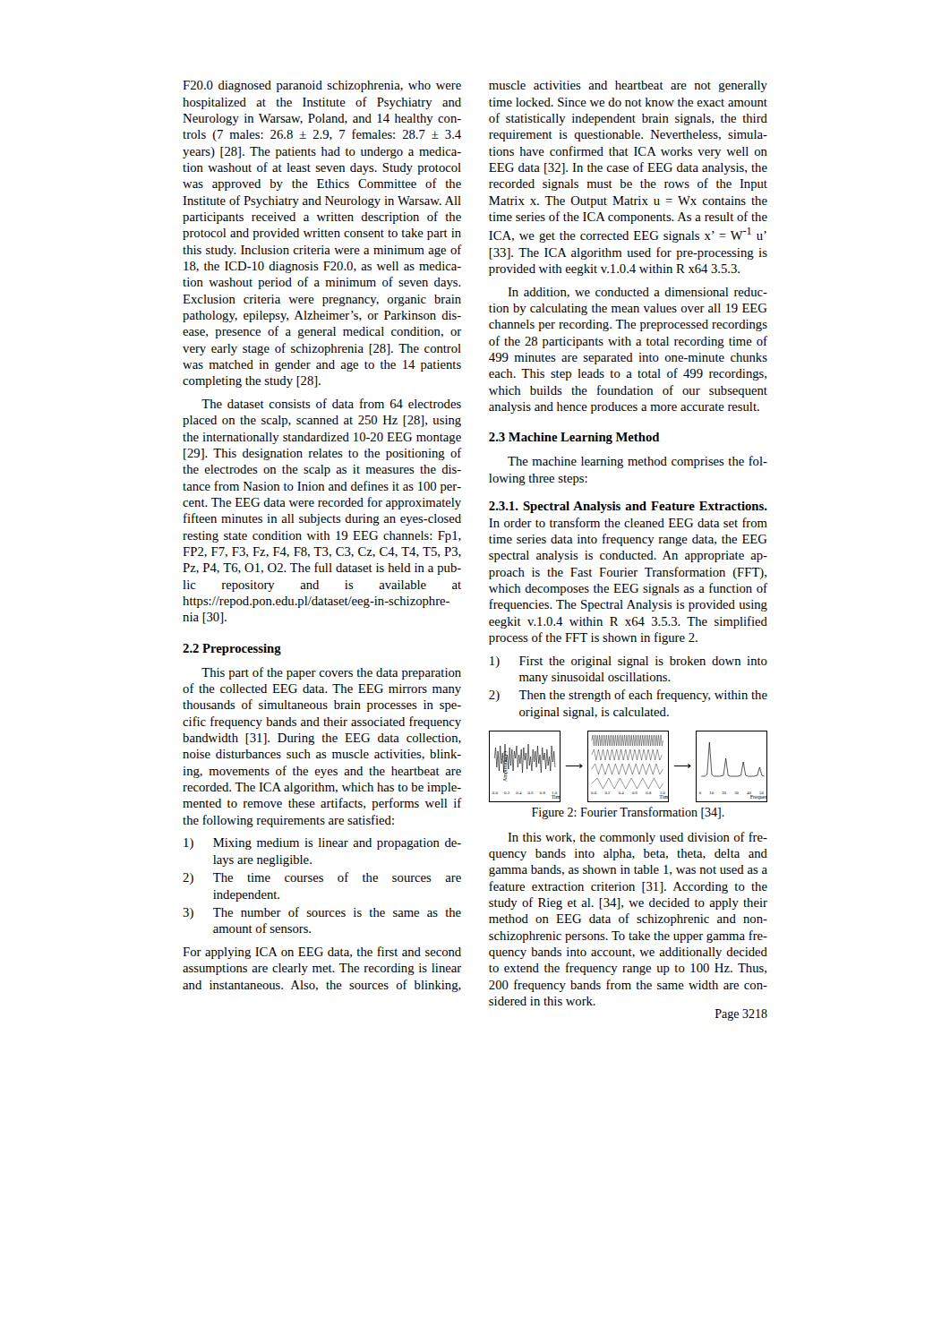F20.0 diagnosed paranoid schizophrenia, who were hospitalized at the Institute of Psychiatry and Neurology in Warsaw, Poland, and 14 healthy controls (7 males: 26.8 ± 2.9, 7 females: 28.7 ± 3.4 years) [28]. The patients had to undergo a medication washout of at least seven days. Study protocol was approved by the Ethics Committee of the Institute of Psychiatry and Neurology in Warsaw. All participants received a written description of the protocol and provided written consent to take part in this study. Inclusion criteria were a minimum age of 18, the ICD-10 diagnosis F20.0, as well as medication washout period of a minimum of seven days. Exclusion criteria were pregnancy, organic brain pathology, epilepsy, Alzheimer’s, or Parkinson disease, presence of a general medical condition, or very early stage of schizophrenia [28]. The control was matched in gender and age to the 14 patients completing the study [28].
The dataset consists of data from 64 electrodes placed on the scalp, scanned at 250 Hz [28], using the internationally standardized 10-20 EEG montage [29]. This designation relates to the positioning of the electrodes on the scalp as it measures the distance from Nasion to Inion and defines it as 100 percent. The EEG data were recorded for approximately fifteen minutes in all subjects during an eyes-closed resting state condition with 19 EEG channels: Fp1, FP2, F7, F3, Fz, F4, F8, T3, C3, Cz, C4, T4, T5, P3, Pz, P4, T6, O1, O2. The full dataset is held in a public repository and is available at https://repod.pon.edu.pl/dataset/eeg-in-schizophrenia [30].
2.2 Preprocessing
This part of the paper covers the data preparation of the collected EEG data. The EEG mirrors many thousands of simultaneous brain processes in specific frequency bands and their associated frequency bandwidth [31]. During the EEG data collection, noise disturbances such as muscle activities, blinking, movements of the eyes and the heartbeat are recorded. The ICA algorithm, which has to be implemented to remove these artifacts, performs well if the following requirements are satisfied:
Mixing medium is linear and propagation delays are negligible.
The time courses of the sources are independent.
The number of sources is the same as the amount of sensors.
For applying ICA on EEG data, the first and second assumptions are clearly met. The recording is linear and instantaneous. Also, the sources of blinking, muscle activities and heartbeat are not generally time locked. Since we do not know the exact amount of statistically independent brain signals, the third requirement is questionable. Nevertheless, simulations have confirmed that ICA works very well on EEG data [32]. In the case of EEG data analysis, the recorded signals must be the rows of the Input Matrix x. The Output Matrix u = Wx contains the time series of the ICA components. As a result of the ICA, we get the corrected EEG signals x’ = W-1 u’ [33]. The ICA algorithm used for pre-processing is provided with eegkit v.1.0.4 within R x64 3.5.3.
In addition, we conducted a dimensional reduction by calculating the mean values over all 19 EEG channels per recording. The preprocessed recordings of the 28 participants with a total recording time of 499 minutes are separated into one-minute chunks each. This step leads to a total of 499 recordings, which builds the foundation of our subsequent analysis and hence produces a more accurate result.
2.3 Machine Learning Method
The machine learning method comprises the following three steps:
2.3.1. Spectral Analysis and Feature Extractions.
In order to transform the cleaned EEG data set from time series data into frequency range data, the EEG spectral analysis is conducted. An appropriate approach is the Fast Fourier Transformation (FFT), which decomposes the EEG signals as a function of frequencies. The Spectral Analysis is provided using eegkit v.1.0.4 within R x64 3.5.3. The simplified process of the FFT is shown in figure 2.
First the original signal is broken down into many sinusoidal oscillations.
Then the strength of each frequency, within the original signal, is calculated.
Amplitude(V)
0.00.20.40.60.81.0
Time(s)
⟶
0.00.20.40.60.81.0
Time(s)
⟶
01020304050
Frequency(Hz)
Figure 2: Fourier Transformation [34].
In this work, the commonly used division of frequency bands into alpha, beta, theta, delta and gamma bands, as shown in table 1, was not used as a feature extraction criterion [31]. According to the study of Rieg et al. [34], we decided to apply their method on EEG data of schizophrenic and non-schizophrenic persons. To take the upper gamma frequency bands into account, we additionally decided to extend the frequency range up to 100 Hz. Thus, 200 frequency bands from the same width are considered in this work.
Page 3218